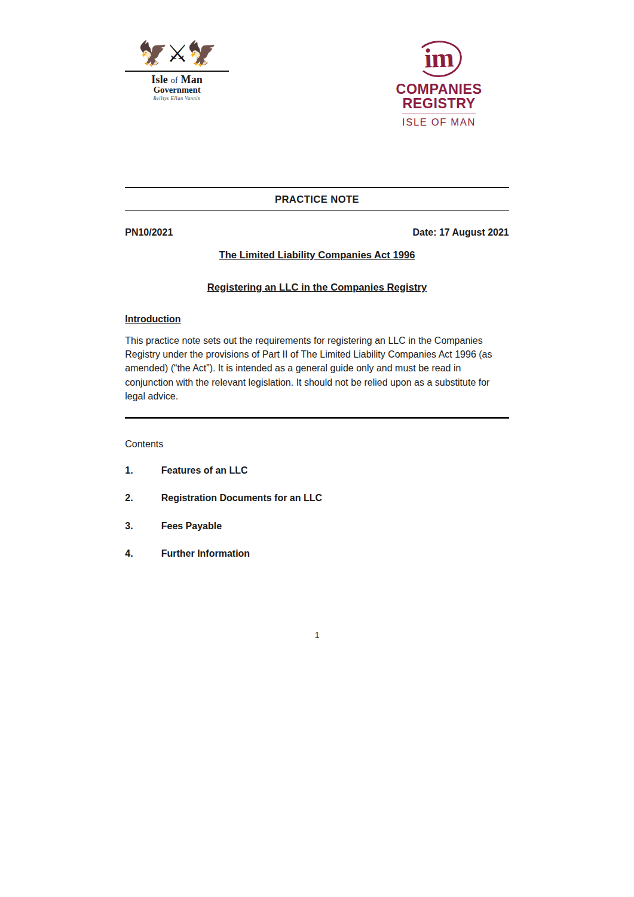🦅⚔🦅
Isle of Man
Government
Reiltys Ellan Vannin
im
Companies
Registry
Isle of Man
PRACTICE NOTE
PN10/2021 Date: 17 August 2021
The Limited Liability Companies Act 1996
Registering an LLC in the Companies Registry
Introduction
This practice note sets out the requirements for registering an LLC in the Companies Registry under the provisions of Part II of The Limited Liability Companies Act 1996 (as amended) (“the Act”). It is intended as a general guide only and must be read in conjunction with the relevant legislation. It should not be relied upon as a substitute for legal advice.
Contents
1. Features of an LLC
2. Registration Documents for an LLC
3. Fees Payable
4. Further Information
1